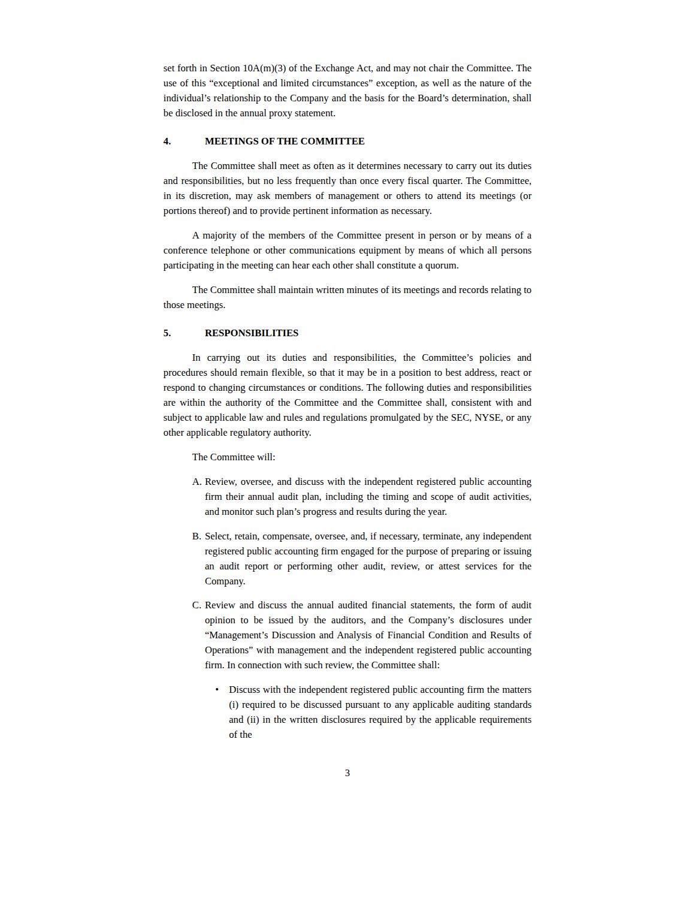set forth in Section 10A(m)(3) of the Exchange Act, and may not chair the Committee. The use of this “exceptional and limited circumstances” exception, as well as the nature of the individual’s relationship to the Company and the basis for the Board’s determination, shall be disclosed in the annual proxy statement.
4. Meetings of the Committee
The Committee shall meet as often as it determines necessary to carry out its duties and responsibilities, but no less frequently than once every fiscal quarter. The Committee, in its discretion, may ask members of management or others to attend its meetings (or portions thereof) and to provide pertinent information as necessary.
A majority of the members of the Committee present in person or by means of a conference telephone or other communications equipment by means of which all persons participating in the meeting can hear each other shall constitute a quorum.
The Committee shall maintain written minutes of its meetings and records relating to those meetings.
5. Responsibilities
In carrying out its duties and responsibilities, the Committee’s policies and procedures should remain flexible, so that it may be in a position to best address, react or respond to changing circumstances or conditions. The following duties and responsibilities are within the authority of the Committee and the Committee shall, consistent with and subject to applicable law and rules and regulations promulgated by the SEC, NYSE, or any other applicable regulatory authority.
The Committee will:
A.
Review, oversee, and discuss with the independent registered public accounting firm their annual audit plan, including the timing and scope of audit activities, and monitor such plan’s progress and results during the year.
B.
Select, retain, compensate, oversee, and, if necessary, terminate, any independent registered public accounting firm engaged for the purpose of preparing or issuing an audit report or performing other audit, review, or attest services for the Company.
C.
Review and discuss the annual audited financial statements, the form of audit opinion to be issued by the auditors, and the Company’s disclosures under “Management’s Discussion and Analysis of Financial Condition and Results of Operations” with management and the independent registered public accounting firm. In connection with such review, the Committee shall:
• Discuss with the independent registered public accounting firm the matters (i) required to be discussed pursuant to any applicable auditing standards and (ii) in the written disclosures required by the applicable requirements of the
3